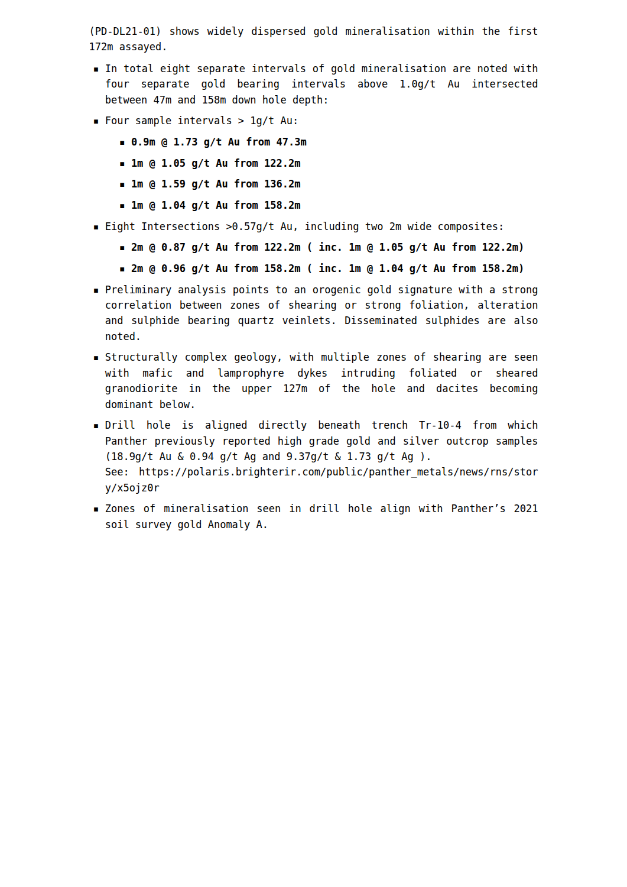(PD-DL21-01) shows widely dispersed gold mineralisation within the first 172m assayed.
In total eight separate intervals of gold mineralisation are noted with four separate gold bearing intervals above 1.0g/t Au intersected between 47m and 158m down hole depth:
Four sample intervals > 1g/t Au:
0.9m @ 1.73 g/t Au from 47.3m
1m @ 1.05 g/t Au from 122.2m
1m @ 1.59 g/t Au from 136.2m
1m @ 1.04 g/t Au from 158.2m
Eight Intersections >0.57g/t Au, including two 2m wide composites:
2m @ 0.87 g/t Au from 122.2m ( inc. 1m @ 1.05 g/t Au from 122.2m)
2m @ 0.96 g/t Au from 158.2m ( inc. 1m @ 1.04 g/t Au from 158.2m)
Preliminary analysis points to an orogenic gold signature with a strong correlation between zones of shearing or strong foliation, alteration and sulphide bearing quartz veinlets. Disseminated sulphides are also noted.
Structurally complex geology, with multiple zones of shearing are seen with mafic and lamprophyre dykes intruding foliated or sheared granodiorite in the upper 127m of the hole and dacites becoming dominant below.
Drill hole is aligned directly beneath trench Tr-10-4 from which Panther previously reported high grade gold and silver outcrop samples (18.9g/t Au & 0.94 g/t Ag and 9.37g/t & 1.73 g/t Ag ).
See: https://polaris.brighterir.com/public/panther_metals/news/rns/story/x5ojz0r
Zones of mineralisation seen in drill hole align with Panther’s 2021 soil survey gold Anomaly A.